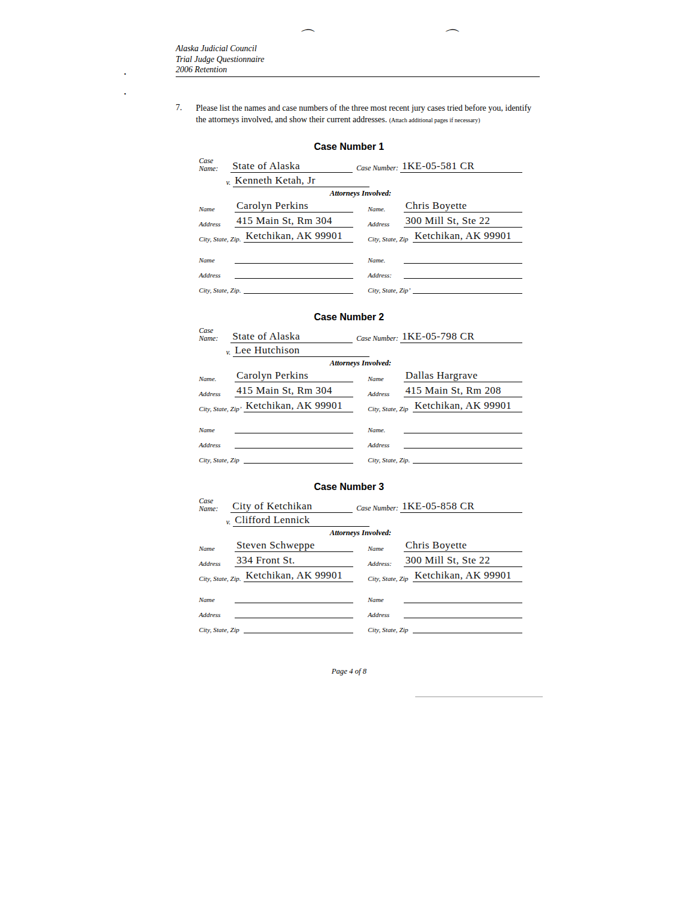.
.
⌒ ⌒ Alaska Judicial Council
Trial Judge Questionnaire
2006 Retention
7.
Please list the names and case numbers of the three most recent jury cases tried before you, identify the attorneys involved, and show their current addresses. (Attach additional pages if necessary)
Case Number 1
Case
Name:
State of Alaska
Case Number:
1KE-05-581 CR
v.
Kenneth Ketah, Jr
Attorneys Involved:
Name
Carolyn Perkins
Address
415 Main St, Rm 304
City, State, Zip.
Ketchikan, AK 99901
Name.
Chris Boyette
Address
300 Mill St, Ste 22
City, State, Zip
Ketchikan, AK 99901
Name
Address
City, State, Zip.
Name.
Address:
City, State, Zip’
Case Number 2
Case
Name:
State of Alaska
Case Number:
1KE-05-798 CR
v.
Lee Hutchison
Attorneys Involved:
Name.
Carolyn Perkins
Address
415 Main St, Rm 304
City, State, Zip’
Ketchikan, AK 99901
Name
Dallas Hargrave
Address
415 Main St, Rm 208
City, State, Zip
Ketchikan, AK 99901
Name
Address
City, State, Zip
Name.
Address
City, State, Zip.
Case Number 3
Case
Name:
City of Ketchikan
Case Number:
1KE-05-858 CR
v.
Clifford Lennick
Attorneys Involved:
Name
Steven Schweppe
Address
334 Front St.
City, State, Zip.
Ketchikan, AK 99901
Name
Chris Boyette
Address:
300 Mill St, Ste 22
City, State, Zip
Ketchikan, AK 99901
Name
Address
City, State, Zip
Name
Address
City, State, Zip
Page 4 of 8